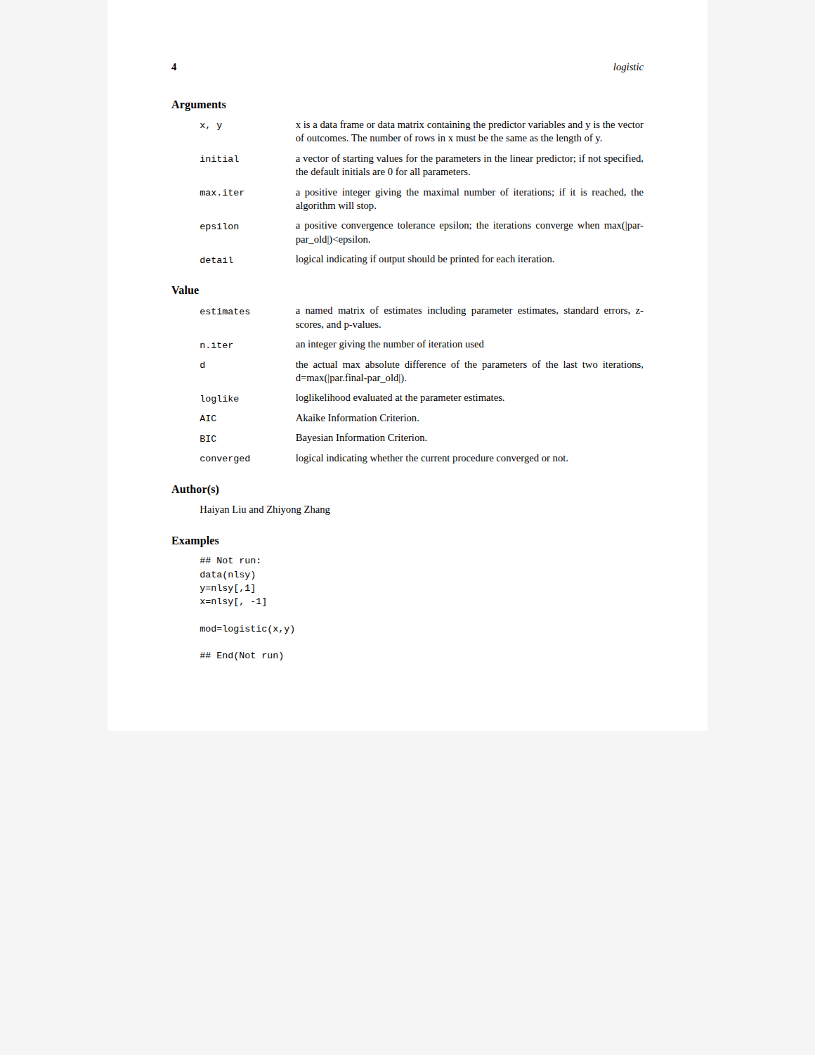4 logistic
Arguments
x, y
x is a data frame or data matrix containing the predictor variables and y is the vector of outcomes. The number of rows in x must be the same as the length of y.
initial
a vector of starting values for the parameters in the linear predictor; if not specified, the default initials are 0 for all parameters.
max.iter
a positive integer giving the maximal number of iterations; if it is reached, the algorithm will stop.
epsilon
a positive convergence tolerance epsilon; the iterations converge when max(|par-par_old|)<epsilon.
detail
logical indicating if output should be printed for each iteration.
Value
estimates
a named matrix of estimates including parameter estimates, standard errors, z-scores, and p-values.
n.iter
an integer giving the number of iteration used
d
the actual max absolute difference of the parameters of the last two iterations, d=max(|par.final-par_old|).
loglike
loglikelihood evaluated at the parameter estimates.
AIC
Akaike Information Criterion.
BIC
Bayesian Information Criterion.
converged
logical indicating whether the current procedure converged or not.
Author(s)
Haiyan Liu and Zhiyong Zhang
Examples
## Not run: 
data(nlsy)
y=nlsy[,1]
x=nlsy[, -1]

mod=logistic(x,y)

## End(Not run)